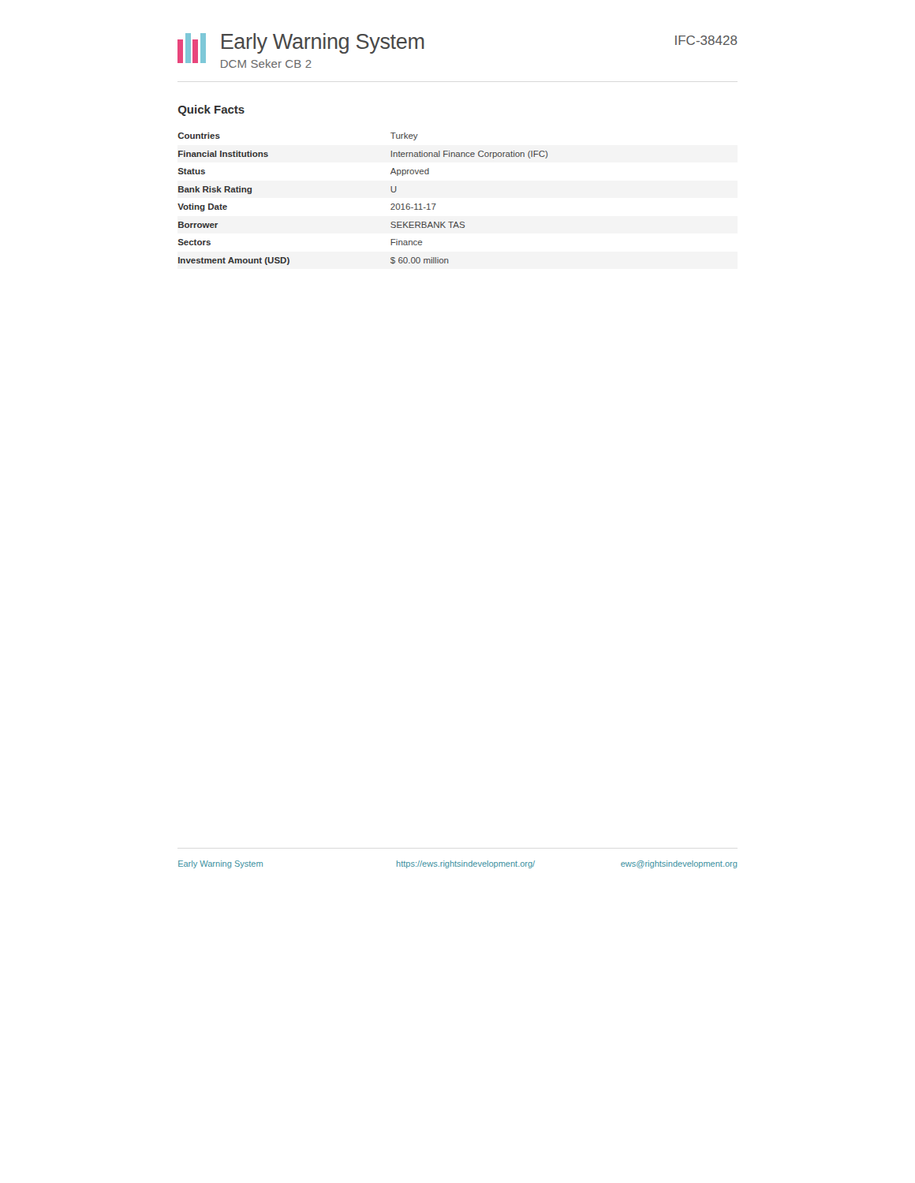Early Warning System
DCM Seker CB 2
IFC-38428
Quick Facts
| Countries | Turkey |
| Financial Institutions | International Finance Corporation (IFC) |
| Status | Approved |
| Bank Risk Rating | U |
| Voting Date | 2016-11-17 |
| Borrower | SEKERBANK TAS |
| Sectors | Finance |
| Investment Amount (USD) | $ 60.00 million |
Early Warning System
https://ews.rightsindevelopment.org/
ews@rightsindevelopment.org